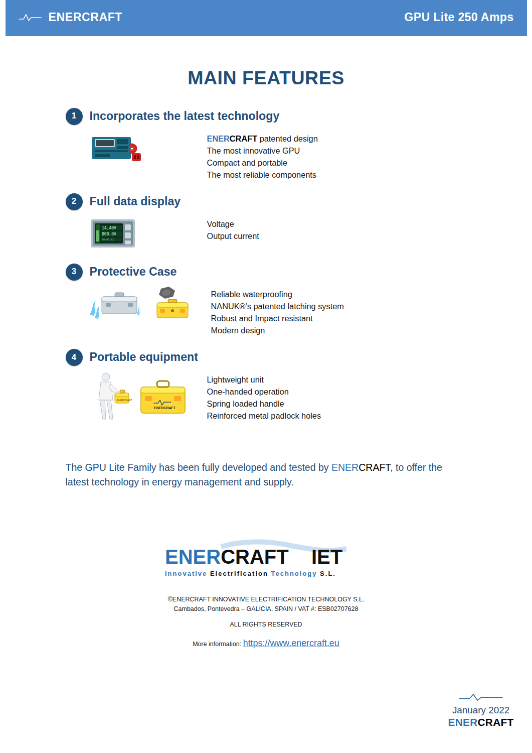ENERCRAFT
GPU Lite 250 Amps
MAIN FEATURES
1
Incorporates the latest technology
ENER CRAFT patented design
The most innovative GPU
Compact and portable
The most reliable components
2
Full data display
14,40V 000.0A 00:05:41
Voltage
Output current
3
Protective Case
Reliable waterproofing
NANUK®'s patented latching system
Robust and Impact resistant
Modern design
4
Portable equipment
ENERCRAFT ENERCRAFT
Lightweight unit
One-handed operation
Spring loaded handle
Reinforced metal padlock holes
The GPU Lite Family has been fully developed and tested by ENER CRAFT, to offer the latest technology in energy management and supply.
ENERCRAFT IET Innovative Electrification Technology S.L.
©ENERCRAFT INNOVATIVE ELECTRIFICATION TECHNOLOGY S.L.
Cambados, Pontevedra – GALICIA, SPAIN / VAT #: ESB02707628
ALL RIGHTS RESERVED
More information: https://www.enercraft.eu
January 2022
ENER CRAFT